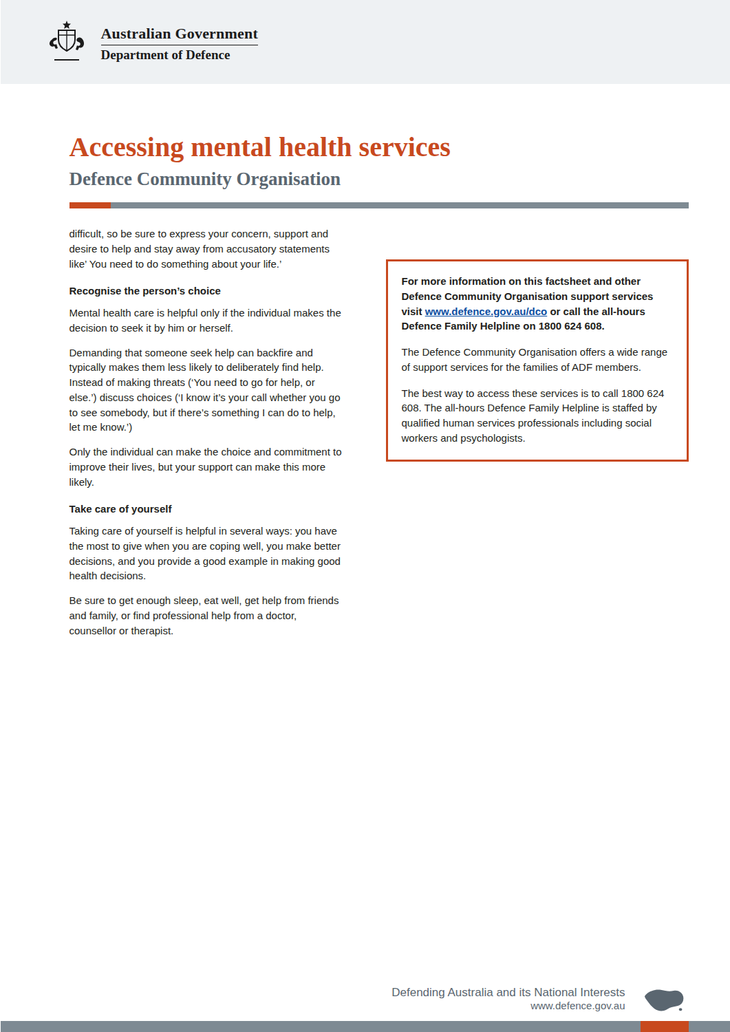Australian Government
Department of Defence
Accessing mental health services
Defence Community Organisation
difficult, so be sure to express your concern, support and desire to help and stay away from accusatory statements like’ You need to do something about your life.’
Recognise the person’s choice
Mental health care is helpful only if the individual makes the decision to seek it by him or herself.
Demanding that someone seek help can backfire and typically makes them less likely to deliberately find help. Instead of making threats (‘You need to go for help, or else.’) discuss choices (‘I know it’s your call whether you go to see somebody, but if there’s something I can do to help, let me know.’)
Only the individual can make the choice and commitment to improve their lives, but your support can make this more likely.
Take care of yourself
Taking care of yourself is helpful in several ways: you have the most to give when you are coping well, you make better decisions, and you provide a good example in making good health decisions.
Be sure to get enough sleep, eat well, get help from friends and family, or find professional help from a doctor, counsellor or therapist.
For more information on this factsheet and other Defence Community Organisation support services visit www.defence.gov.au/dco or call the all-hours Defence Family Helpline on 1800 624 608.
The Defence Community Organisation offers a wide range of support services for the families of ADF members.
The best way to access these services is to call 1800 624 608. The all-hours Defence Family Helpline is staffed by qualified human services professionals including social workers and psychologists.
Defending Australia and its National Interests
www.defence.gov.au